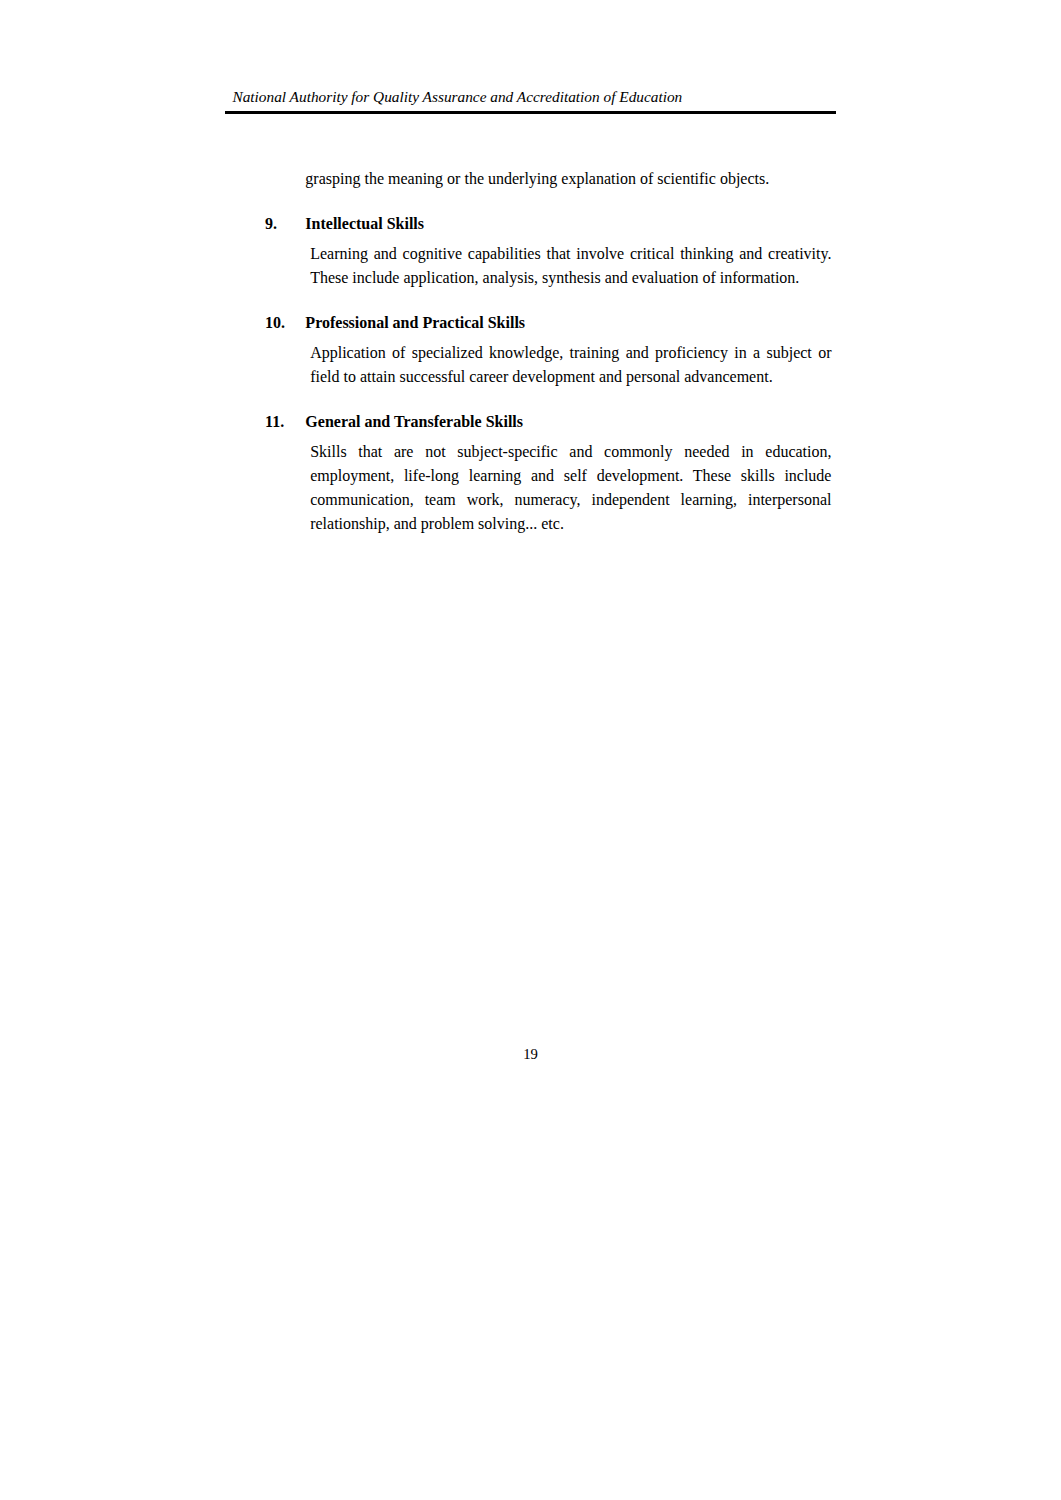National Authority for Quality Assurance and Accreditation of Education
grasping the meaning or the underlying explanation of scientific objects.
9.
Intellectual Skills
Learning and cognitive capabilities that involve critical thinking and creativity. These include application, analysis, synthesis and evaluation of information.
10.
Professional and Practical Skills
Application of specialized knowledge, training and proficiency in a subject or field to attain successful career development and personal advancement.
11.
General and Transferable Skills
Skills that are not subject-specific and commonly needed in education, employment, life-long learning and self development. These skills include communication, team work, numeracy, independent learning, interpersonal relationship, and problem solving... etc.
19